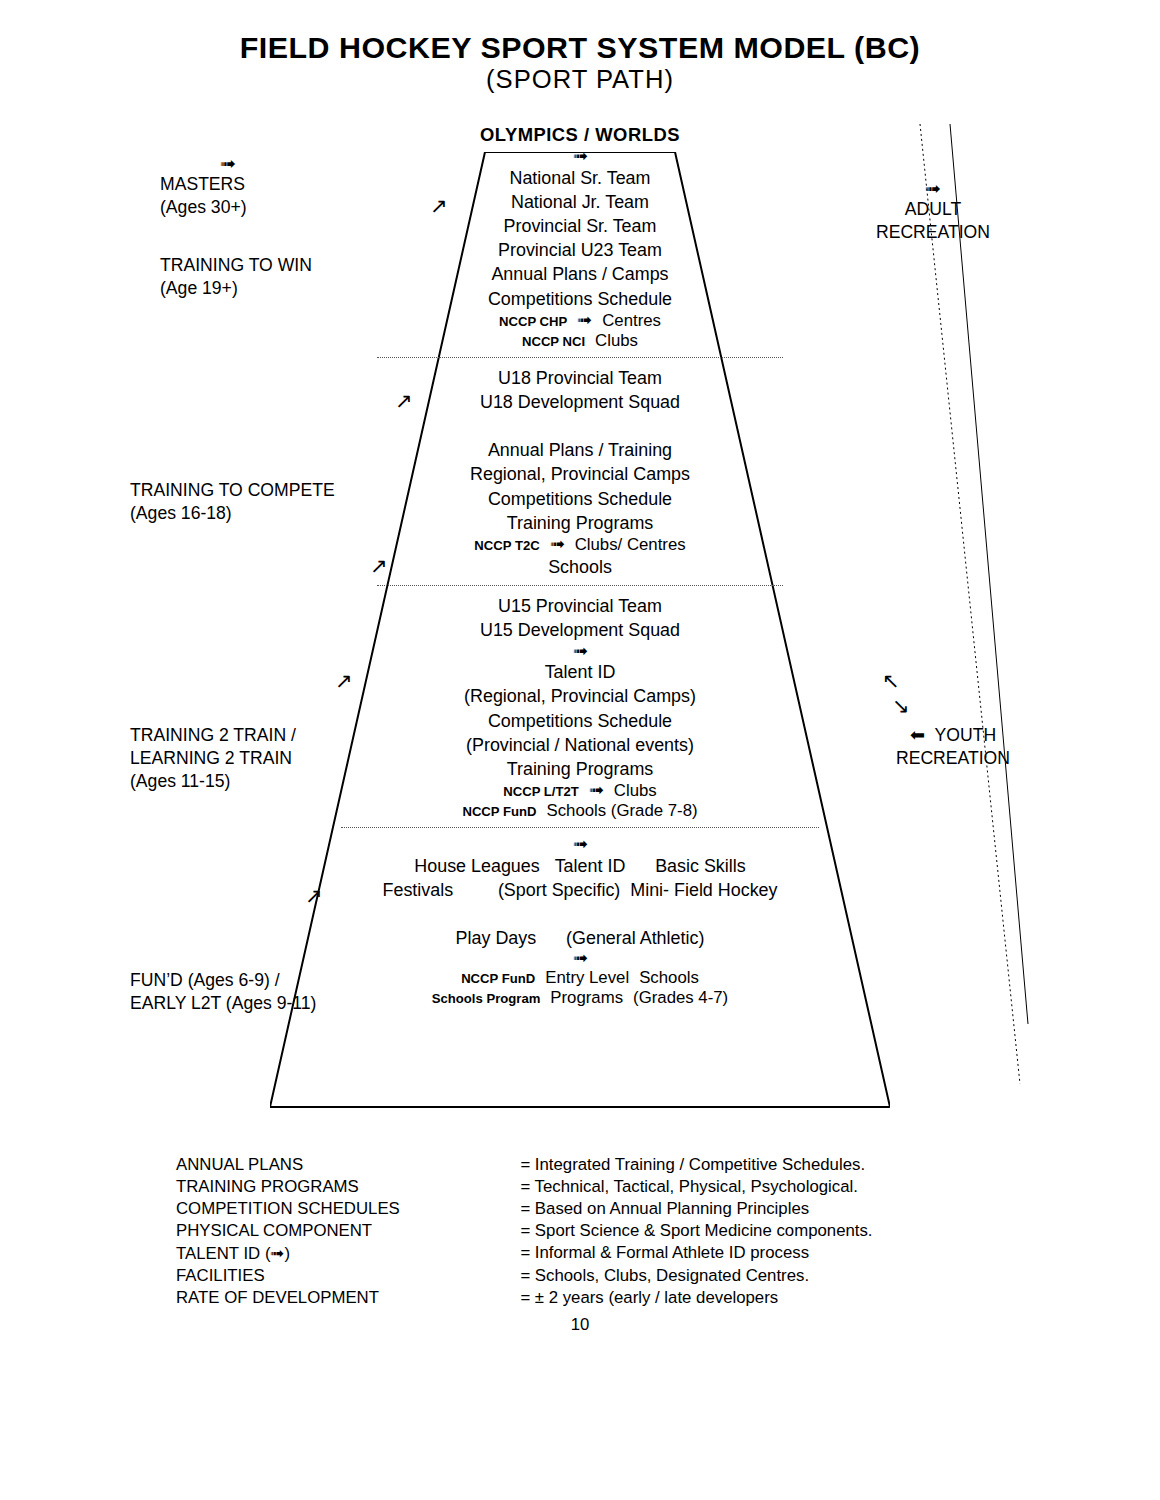FIELD HOCKEY SPORT SYSTEM MODEL (BC)
(SPORT PATH)
➟
MASTERS
(Ages 30+)
TRAINING TO WIN
(Age 19+)
TRAINING TO COMPETE
(Ages 16-18)
TRAINING 2 TRAIN /
LEARNING 2 TRAIN
(Ages 11-15)
FUN’D (Ages 6-9) /
EARLY L2T (Ages 9-11)
➟
ADULT
RECREATION
⬅ YOUTH
RECREATION
↗
↗
↗
↗
↗
↖
↘
OLYMPICS / WORLDS
➟
National Sr. Team
National Jr. Team
Provincial Sr. Team
Provincial U23 Team
Annual Plans / Camps
Competitions Schedule
NCCP CHP ➟ Centres
NCCP NCI Clubs
U18 Provincial Team
U18 Development Squad
Annual Plans / Training
Regional, Provincial Camps
Competitions Schedule
Training Programs
NCCP T2C ➟ Clubs/ Centres
Schools
U15 Provincial Team
U15 Development Squad
➟
Talent ID
(Regional, Provincial Camps)
Competitions Schedule
(Provincial / National events)
Training Programs
NCCP L/T2T ➟ Clubs
NCCP FunD Schools (Grade 7-8)
➟
House Leagues Talent ID Basic Skills
Festivals (Sport Specific) Mini- Field Hockey
Play Days (General Athletic)
➟
NCCP FunD Entry Level Schools
Schools Program Programs (Grades 4-7)
| ANNUAL PLANS | = Integrated Training / Competitive Schedules. |
| TRAINING PROGRAMS | = Technical, Tactical, Physical, Psychological. |
| COMPETITION SCHEDULES | = Based on Annual Planning Principles |
| PHYSICAL COMPONENT | = Sport Science & Sport Medicine components. |
| TALENT ID (➟) | = Informal & Formal Athlete ID process |
| FACILITIES | = Schools, Clubs, Designated Centres. |
| RATE OF DEVELOPMENT | = ± 2 years (early / late developers |
10